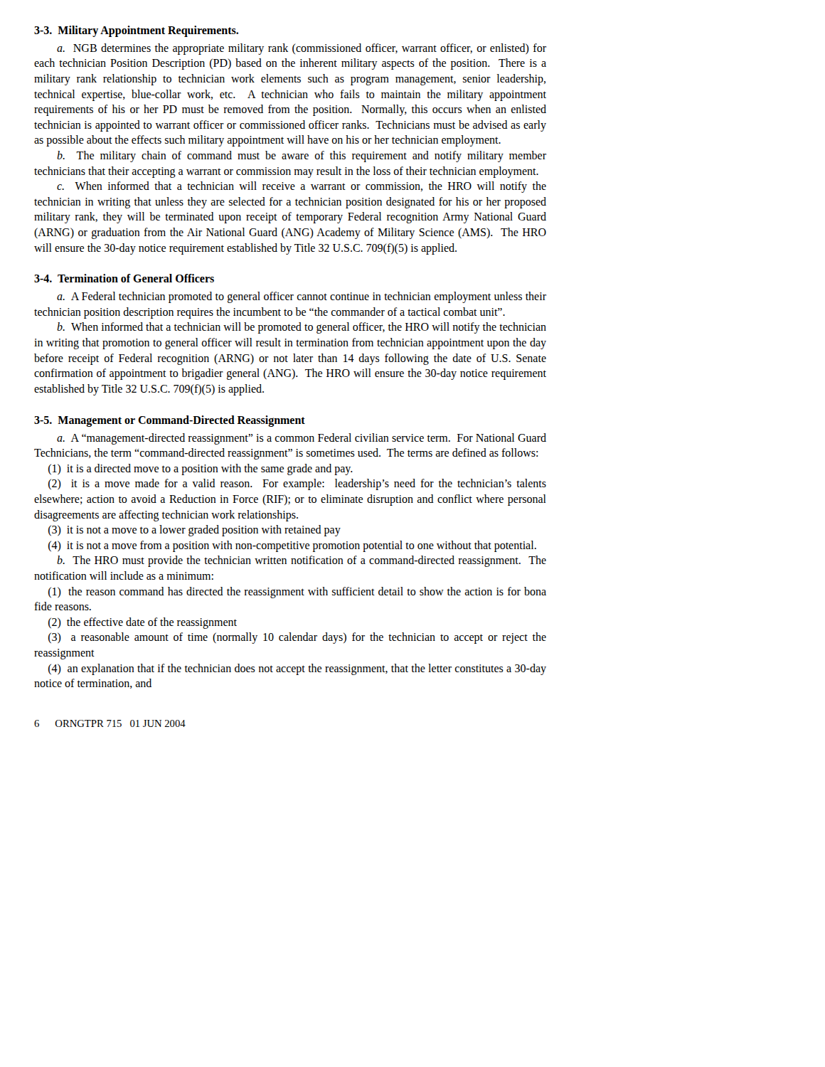3-3. Military Appointment Requirements.
a. NGB determines the appropriate military rank (commissioned officer, warrant officer, or enlisted) for each technician Position Description (PD) based on the inherent military aspects of the position. There is a military rank relationship to technician work elements such as program management, senior leadership, technical expertise, blue-collar work, etc. A technician who fails to maintain the military appointment requirements of his or her PD must be removed from the position. Normally, this occurs when an enlisted technician is appointed to warrant officer or commissioned officer ranks. Technicians must be advised as early as possible about the effects such military appointment will have on his or her technician employment.
b. The military chain of command must be aware of this requirement and notify military member technicians that their accepting a warrant or commission may result in the loss of their technician employment.
c. When informed that a technician will receive a warrant or commission, the HRO will notify the technician in writing that unless they are selected for a technician position designated for his or her proposed military rank, they will be terminated upon receipt of temporary Federal recognition Army National Guard (ARNG) or graduation from the Air National Guard (ANG) Academy of Military Science (AMS). The HRO will ensure the 30-day notice requirement established by Title 32 U.S.C. 709(f)(5) is applied.
3-4. Termination of General Officers
a. A Federal technician promoted to general officer cannot continue in technician employment unless their technician position description requires the incumbent to be “the commander of a tactical combat unit”.
b. When informed that a technician will be promoted to general officer, the HRO will notify the technician in writing that promotion to general officer will result in termination from technician appointment upon the day before receipt of Federal recognition (ARNG) or not later than 14 days following the date of U.S. Senate confirmation of appointment to brigadier general (ANG). The HRO will ensure the 30-day notice requirement established by Title 32 U.S.C. 709(f)(5) is applied.
3-5. Management or Command-Directed Reassignment
a. A “management-directed reassignment” is a common Federal civilian service term. For National Guard Technicians, the term “command-directed reassignment” is sometimes used. The terms are defined as follows:
(1) it is a directed move to a position with the same grade and pay.
(2) it is a move made for a valid reason. For example: leadership’s need for the technician’s talents elsewhere; action to avoid a Reduction in Force (RIF); or to eliminate disruption and conflict where personal disagreements are affecting technician work relationships.
(3) it is not a move to a lower graded position with retained pay
(4) it is not a move from a position with non-competitive promotion potential to one without that potential.
b. The HRO must provide the technician written notification of a command-directed reassignment. The notification will include as a minimum:
(1) the reason command has directed the reassignment with sufficient detail to show the action is for bona fide reasons.
(2) the effective date of the reassignment
(3) a reasonable amount of time (normally 10 calendar days) for the technician to accept or reject the reassignment
(4) an explanation that if the technician does not accept the reassignment, that the letter constitutes a 30-day notice of termination, and
6 ORNGTPR 715 01 JUN 2004